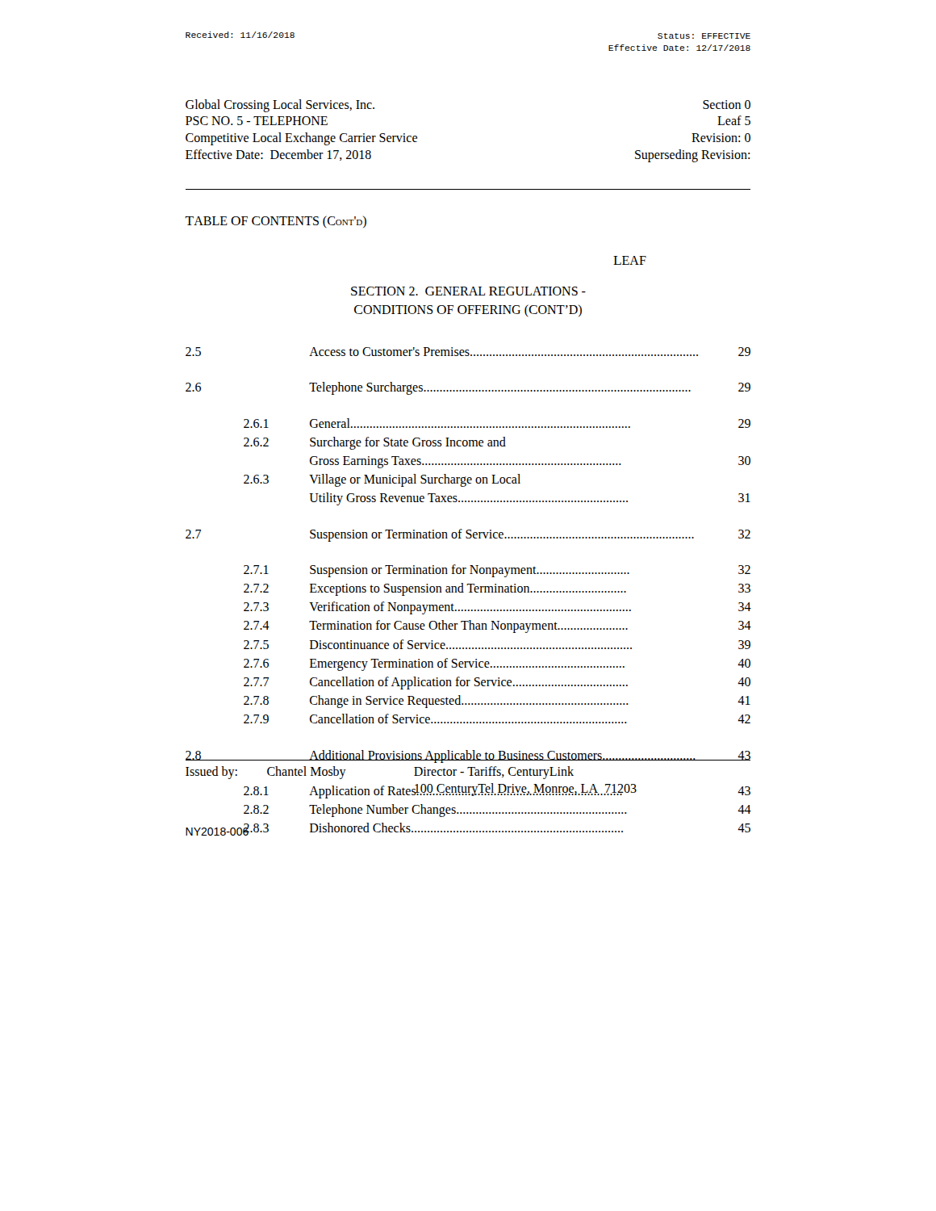Received: 11/16/2018
Status: EFFECTIVE
Effective Date: 12/17/2018
Global Crossing Local Services, Inc.
PSC NO. 5 - TELEPHONE
Competitive Local Exchange Carrier Service
Effective Date: December 17, 2018
Section 0
Leaf 5
Revision: 0
Superseding Revision:
TABLE OF CONTENTS (Cont'd)
LEAF
SECTION 2. GENERAL REGULATIONS -
CONDITIONS OF OFFERING (CONT’D)
| 2.5 | | Access to Customer's Premises ....................................................................... | 29 |
| 2.6 | | Telephone Surcharges ................................................................................... | 29 |
| | 2.6.1 | General ....................................................................................... | 29 |
| | 2.6.2 | Surcharge for State Gross Income and | |
| | | Gross Earnings Taxes .............................................................. | 30 |
| | 2.6.3 | Village or Municipal Surcharge on Local | |
| | | Utility Gross Revenue Taxes ..................................................... | 31 |
| 2.7 | | Suspension or Termination of Service ........................................................... | 32 |
| | 2.7.1 | Suspension or Termination for Nonpayment ............................. | 32 |
| | 2.7.2 | Exceptions to Suspension and Termination .............................. | 33 |
| | 2.7.3 | Verification of Nonpayment ....................................................... | 34 |
| | 2.7.4 | Termination for Cause Other Than Nonpayment ...................... | 34 |
| | 2.7.5 | Discontinuance of Service .......................................................... | 39 |
| | 2.7.6 | Emergency Termination of Service .......................................... | 40 |
| | 2.7.7 | Cancellation of Application for Service .................................... | 40 |
| | 2.7.8 | Change in Service Requested .................................................... | 41 |
| | 2.7.9 | Cancellation of Service ............................................................. | 42 |
| 2.8 | | Additional Provisions Applicable to Business Customers ............................. | 43 |
| | 2.8.1 | Application of Rates ................................................................ | 43 |
| | 2.8.2 | Telephone Number Changes ..................................................... | 44 |
| | 2.8.3 | Dishonored Checks .................................................................. | 45 |
Issued by:
Chantel Mosby
Director - Tariffs, CenturyLink
100 CenturyTel Drive, Monroe, LA 71203
NY2018-006